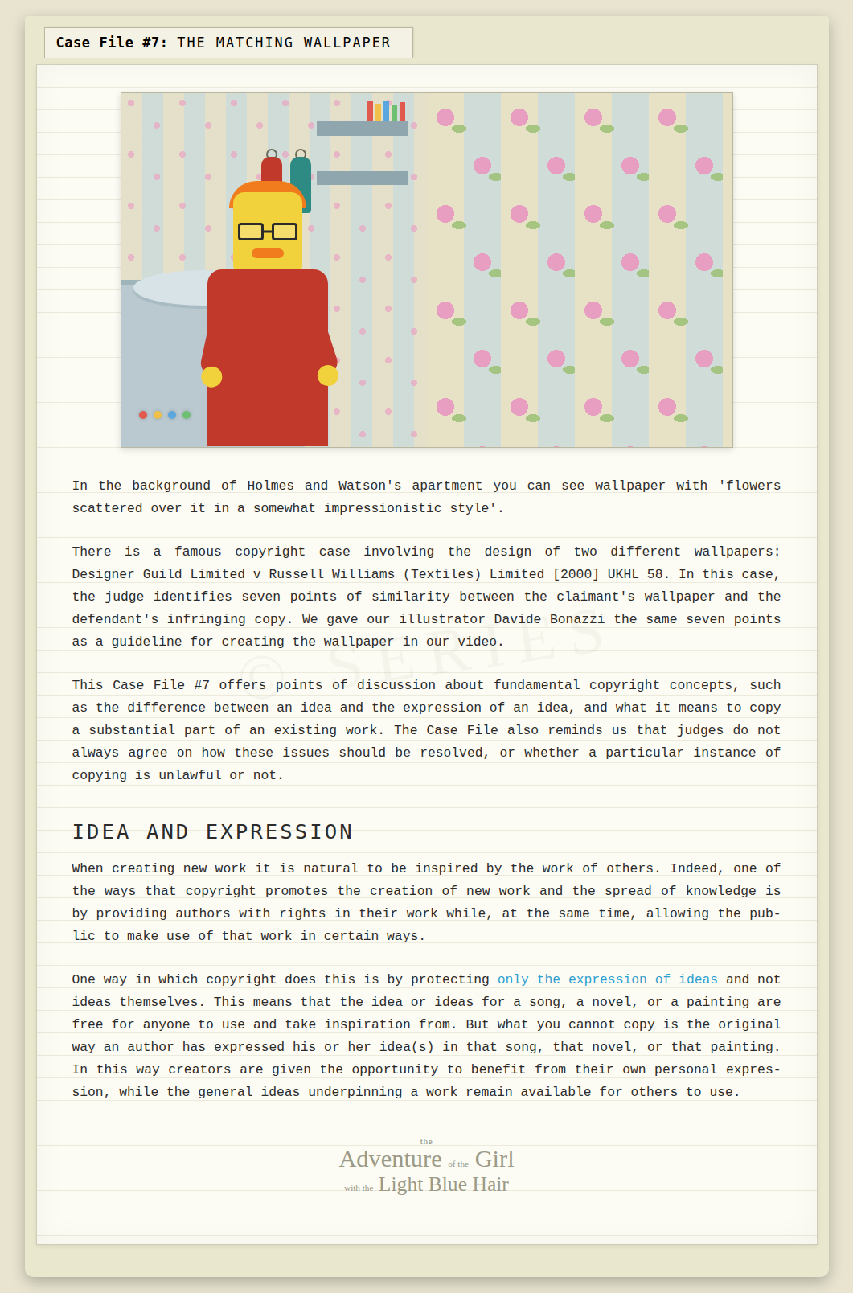Case File #7: THE MATCHING WALLPAPER
© SERIES
Case File #7: The Matching Wallpaper
In the background of Holmes and Watson's apartment you can see wallpaper with 'flowers scattered over it in a somewhat impressionistic style'.
There is a famous copyright case involving the design of two different wallpapers: Designer Guild Limited v Russell Williams (Textiles) Limited [2000] UKHL 58. In this case, the judge identifies seven points of similarity between the claimant's wallpaper and the defendant's infringing copy. We gave our illustrator Davide Bonazzi the same seven points as a guideline for creating the wallpaper in our video.
This Case File #7 offers points of discussion about fundamental copyright concepts, such as the difference between an idea and the expression of an idea, and what it means to copy a substantial part of an existing work. The Case File also reminds us that judges do not always agree on how these issues should be resolved, or whether a particular instance of copying is unlawful or not.
IDEA AND EXPRESSION
When creating new work it is natural to be inspired by the work of others. Indeed, one of the ways that copyright promotes the creation of new work and the spread of knowledge is by providing authors with rights in their work while, at the same time, allowing the public to make use of that work in certain ways.
One way in which copyright does this is by protecting only the expression of ideas and not ideas themselves. This means that the idea or ideas for a song, a novel, or a painting are free for anyone to use and take inspiration from. But what you cannot copy is the original way an author has expressed his or her idea(s) in that song, that novel, or that painting. In this way creators are given the opportunity to benefit from their own personal expression, while the general ideas underpinning a work remain available for others to use.
the
Adventure of the Girl
with the Light Blue Hair